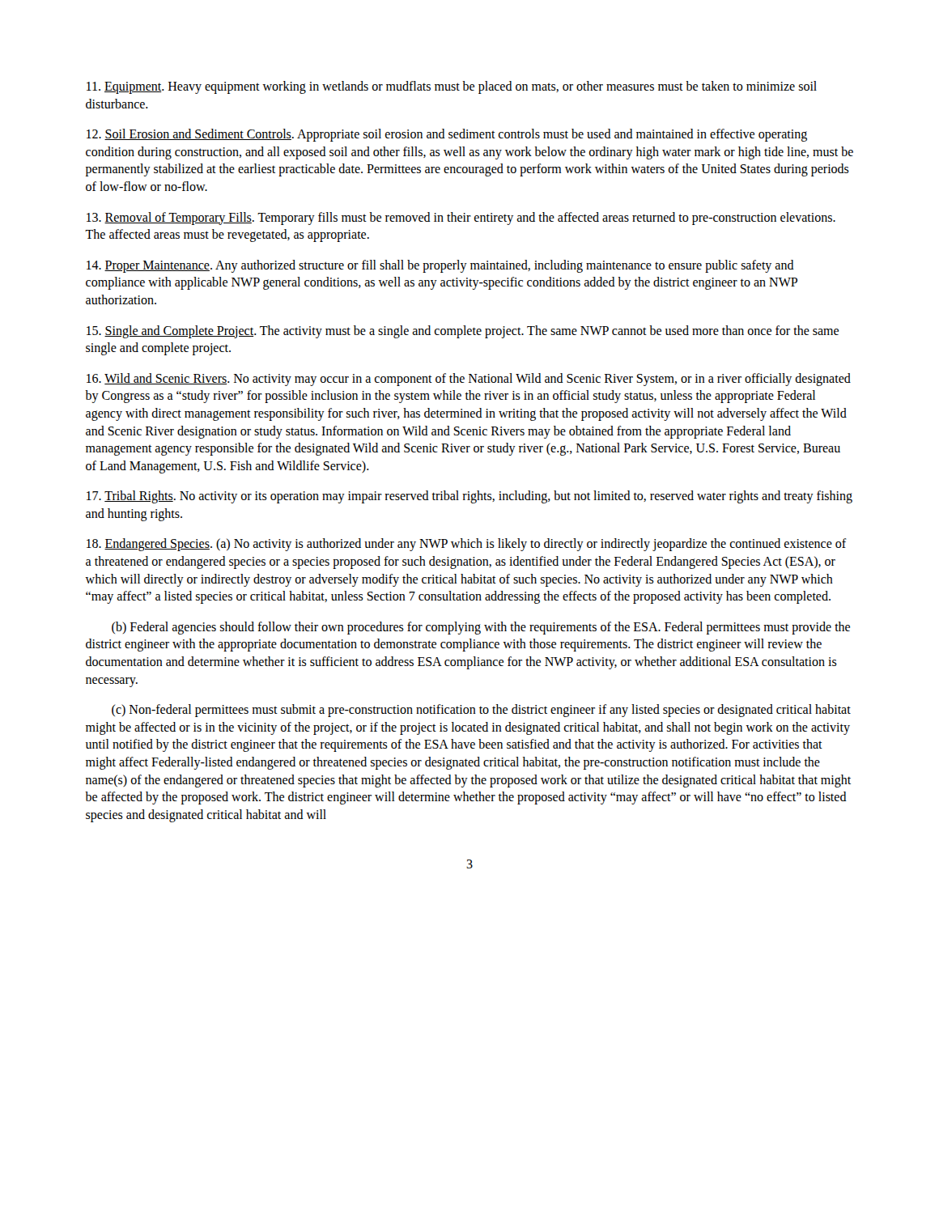11. Equipment. Heavy equipment working in wetlands or mudflats must be placed on mats, or other measures must be taken to minimize soil disturbance.
12. Soil Erosion and Sediment Controls. Appropriate soil erosion and sediment controls must be used and maintained in effective operating condition during construction, and all exposed soil and other fills, as well as any work below the ordinary high water mark or high tide line, must be permanently stabilized at the earliest practicable date. Permittees are encouraged to perform work within waters of the United States during periods of low-flow or no-flow.
13. Removal of Temporary Fills. Temporary fills must be removed in their entirety and the affected areas returned to pre-construction elevations. The affected areas must be revegetated, as appropriate.
14. Proper Maintenance. Any authorized structure or fill shall be properly maintained, including maintenance to ensure public safety and compliance with applicable NWP general conditions, as well as any activity-specific conditions added by the district engineer to an NWP authorization.
15. Single and Complete Project. The activity must be a single and complete project. The same NWP cannot be used more than once for the same single and complete project.
16. Wild and Scenic Rivers. No activity may occur in a component of the National Wild and Scenic River System, or in a river officially designated by Congress as a “study river” for possible inclusion in the system while the river is in an official study status, unless the appropriate Federal agency with direct management responsibility for such river, has determined in writing that the proposed activity will not adversely affect the Wild and Scenic River designation or study status. Information on Wild and Scenic Rivers may be obtained from the appropriate Federal land management agency responsible for the designated Wild and Scenic River or study river (e.g., National Park Service, U.S. Forest Service, Bureau of Land Management, U.S. Fish and Wildlife Service).
17. Tribal Rights. No activity or its operation may impair reserved tribal rights, including, but not limited to, reserved water rights and treaty fishing and hunting rights.
18. Endangered Species. (a) No activity is authorized under any NWP which is likely to directly or indirectly jeopardize the continued existence of a threatened or endangered species or a species proposed for such designation, as identified under the Federal Endangered Species Act (ESA), or which will directly or indirectly destroy or adversely modify the critical habitat of such species. No activity is authorized under any NWP which “may affect” a listed species or critical habitat, unless Section 7 consultation addressing the effects of the proposed activity has been completed.
(b) Federal agencies should follow their own procedures for complying with the requirements of the ESA. Federal permittees must provide the district engineer with the appropriate documentation to demonstrate compliance with those requirements. The district engineer will review the documentation and determine whether it is sufficient to address ESA compliance for the NWP activity, or whether additional ESA consultation is necessary.
(c) Non-federal permittees must submit a pre-construction notification to the district engineer if any listed species or designated critical habitat might be affected or is in the vicinity of the project, or if the project is located in designated critical habitat, and shall not begin work on the activity until notified by the district engineer that the requirements of the ESA have been satisfied and that the activity is authorized. For activities that might affect Federally-listed endangered or threatened species or designated critical habitat, the pre-construction notification must include the name(s) of the endangered or threatened species that might be affected by the proposed work or that utilize the designated critical habitat that might be affected by the proposed work. The district engineer will determine whether the proposed activity “may affect” or will have “no effect” to listed species and designated critical habitat and will
3